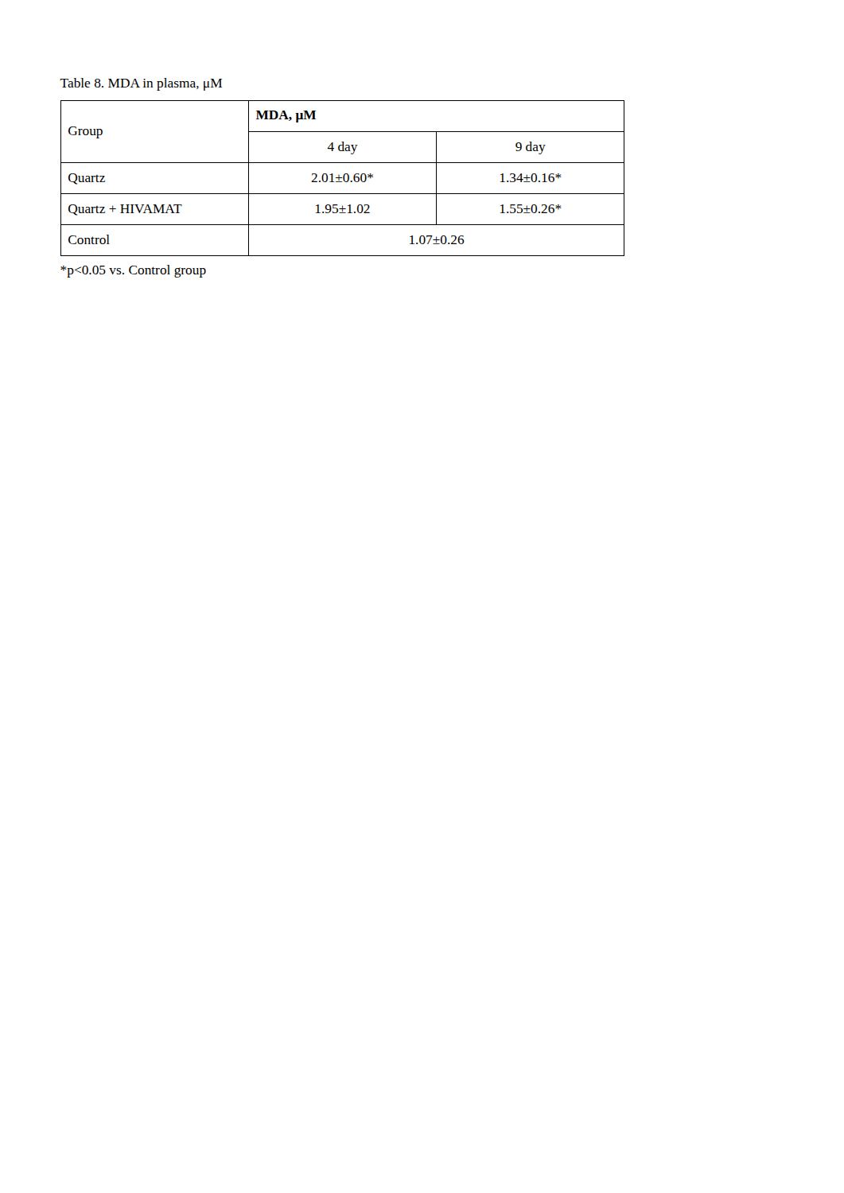Table 8. MDA in plasma, μM
| Group | MDA, μM |
| --- | --- |
| 4 day | 9 day |
| Quartz | 2.01±0.60* | 1.34±0.16* |
| Quartz + HIVAMAT | 1.95±1.02 | 1.55±0.26* |
| Control | 1.07±0.26 |
*p<0.05 vs. Control group